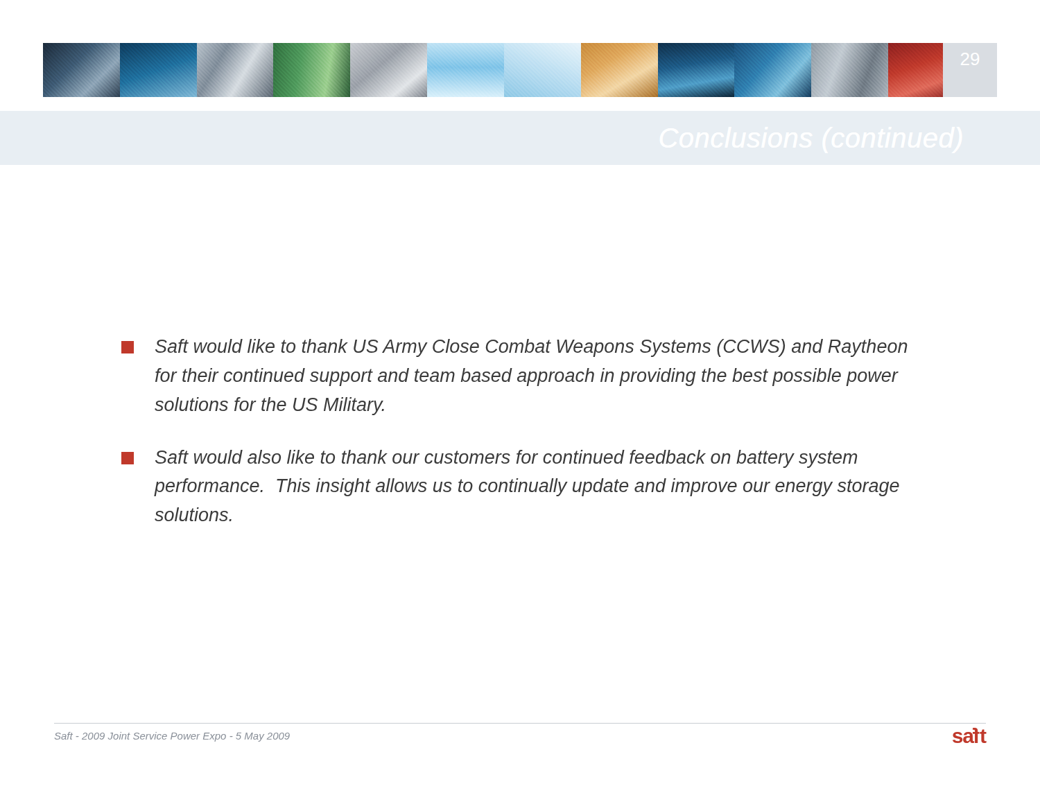29
Conclusions (continued)
Saft would like to thank US Army Close Combat Weapons Systems (CCWS) and Raytheon for their continued support and team based approach in providing the best possible power solutions for the US Military.
Saft would also like to thank our customers for continued feedback on battery system performance. This insight allows us to continually update and improve our energy storage solutions.
Saft - 2009 Joint Service Power Expo - 5 May 2009
saft